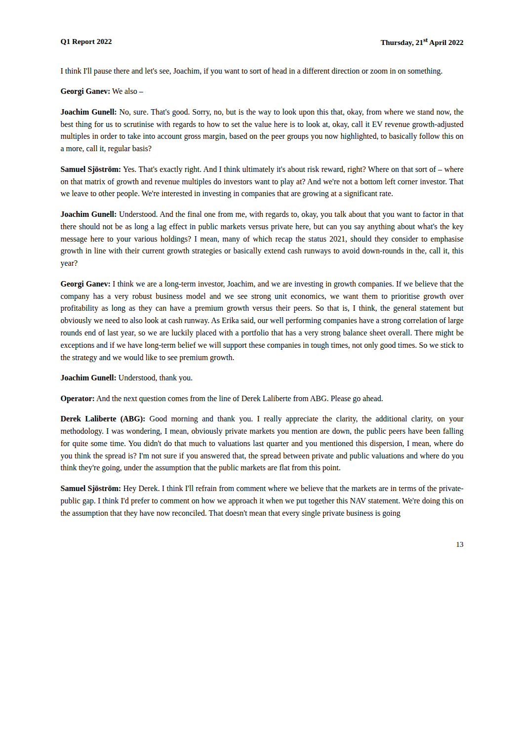Q1 Report 2022 Thursday, 21st April 2022
I think I'll pause there and let's see, Joachim, if you want to sort of head in a different direction or zoom in on something.
Georgi Ganev: We also –
Joachim Gunell: No, sure. That's good. Sorry, no, but is the way to look upon this that, okay, from where we stand now, the best thing for us to scrutinise with regards to how to set the value here is to look at, okay, call it EV revenue growth-adjusted multiples in order to take into account gross margin, based on the peer groups you now highlighted, to basically follow this on a more, call it, regular basis?
Samuel Sjöström: Yes. That's exactly right. And I think ultimately it's about risk reward, right? Where on that sort of – where on that matrix of growth and revenue multiples do investors want to play at? And we're not a bottom left corner investor. That we leave to other people. We're interested in investing in companies that are growing at a significant rate.
Joachim Gunell: Understood. And the final one from me, with regards to, okay, you talk about that you want to factor in that there should not be as long a lag effect in public markets versus private here, but can you say anything about what's the key message here to your various holdings? I mean, many of which recap the status 2021, should they consider to emphasise growth in line with their current growth strategies or basically extend cash runways to avoid down-rounds in the, call it, this year?
Georgi Ganev: I think we are a long-term investor, Joachim, and we are investing in growth companies. If we believe that the company has a very robust business model and we see strong unit economics, we want them to prioritise growth over profitability as long as they can have a premium growth versus their peers. So that is, I think, the general statement but obviously we need to also look at cash runway. As Erika said, our well performing companies have a strong correlation of large rounds end of last year, so we are luckily placed with a portfolio that has a very strong balance sheet overall. There might be exceptions and if we have long-term belief we will support these companies in tough times, not only good times. So we stick to the strategy and we would like to see premium growth.
Joachim Gunell: Understood, thank you.
Operator: And the next question comes from the line of Derek Laliberte from ABG. Please go ahead.
Derek Laliberte (ABG): Good morning and thank you. I really appreciate the clarity, the additional clarity, on your methodology. I was wondering, I mean, obviously private markets you mention are down, the public peers have been falling for quite some time. You didn't do that much to valuations last quarter and you mentioned this dispersion, I mean, where do you think the spread is? I'm not sure if you answered that, the spread between private and public valuations and where do you think they're going, under the assumption that the public markets are flat from this point.
Samuel Sjöström: Hey Derek. I think I'll refrain from comment where we believe that the markets are in terms of the private-public gap. I think I'd prefer to comment on how we approach it when we put together this NAV statement. We're doing this on the assumption that they have now reconciled. That doesn't mean that every single private business is going
13